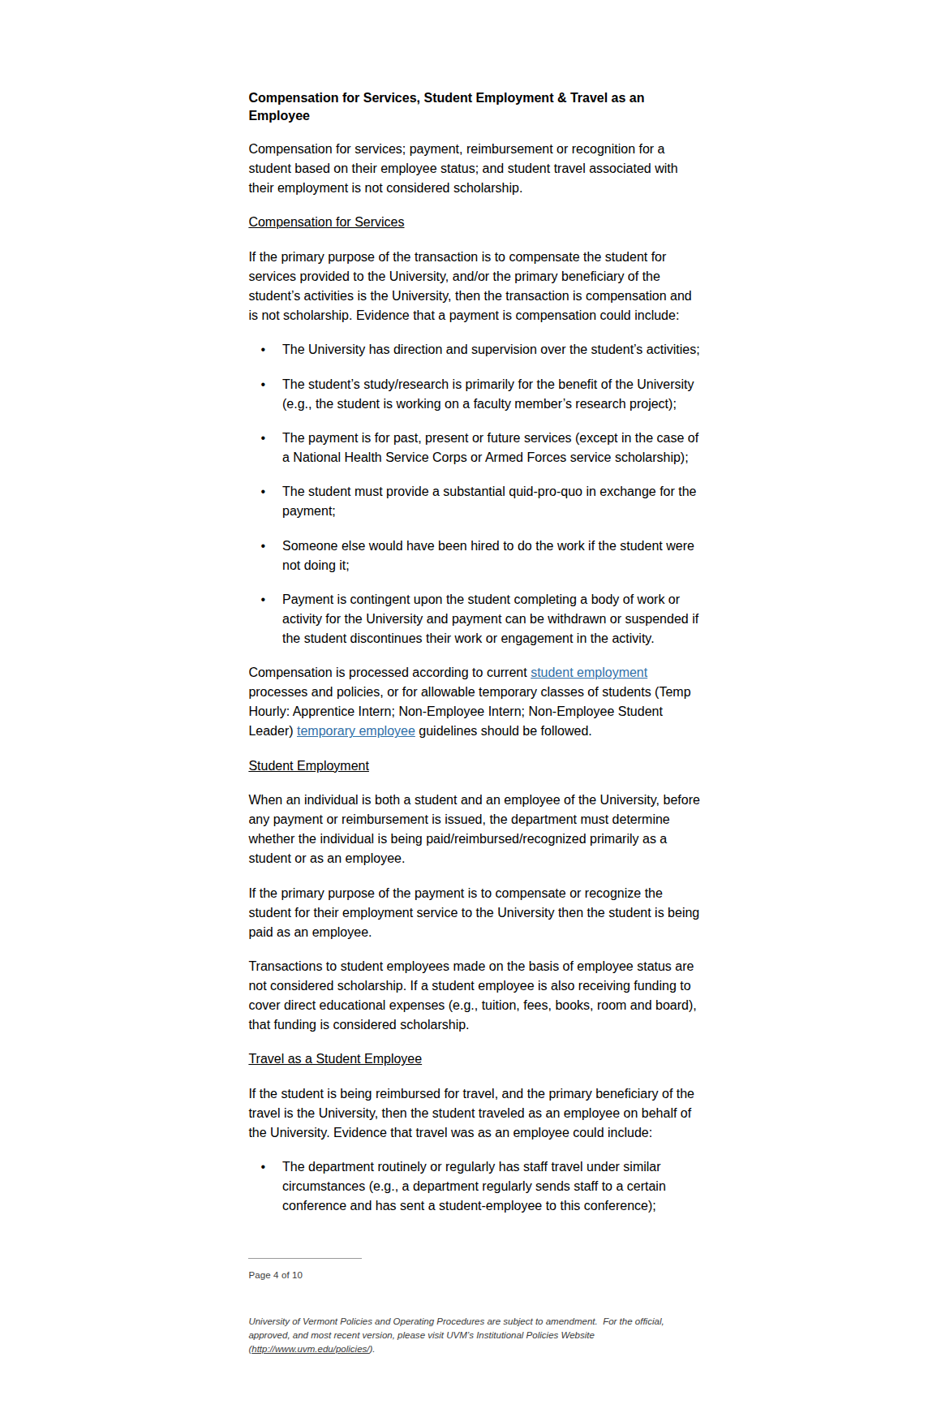Compensation for Services, Student Employment & Travel as an Employee
Compensation for services; payment, reimbursement or recognition for a student based on their employee status; and student travel associated with their employment is not considered scholarship.
Compensation for Services
If the primary purpose of the transaction is to compensate the student for services provided to the University, and/or the primary beneficiary of the student’s activities is the University, then the transaction is compensation and is not scholarship. Evidence that a payment is compensation could include:
The University has direction and supervision over the student’s activities;
The student’s study/research is primarily for the benefit of the University (e.g., the student is working on a faculty member’s research project);
The payment is for past, present or future services (except in the case of a National Health Service Corps or Armed Forces service scholarship);
The student must provide a substantial quid-pro-quo in exchange for the payment;
Someone else would have been hired to do the work if the student were not doing it;
Payment is contingent upon the student completing a body of work or activity for the University and payment can be withdrawn or suspended if the student discontinues their work or engagement in the activity.
Compensation is processed according to current student employment processes and policies, or for allowable temporary classes of students (Temp Hourly: Apprentice Intern; Non-Employee Intern; Non-Employee Student Leader) temporary employee guidelines should be followed.
Student Employment
When an individual is both a student and an employee of the University, before any payment or reimbursement is issued, the department must determine whether the individual is being paid/reimbursed/recognized primarily as a student or as an employee.
If the primary purpose of the payment is to compensate or recognize the student for their employment service to the University then the student is being paid as an employee.
Transactions to student employees made on the basis of employee status are not considered scholarship. If a student employee is also receiving funding to cover direct educational expenses (e.g., tuition, fees, books, room and board), that funding is considered scholarship.
Travel as a Student Employee
If the student is being reimbursed for travel, and the primary beneficiary of the travel is the University, then the student traveled as an employee on behalf of the University. Evidence that travel was as an employee could include:
The department routinely or regularly has staff travel under similar circumstances (e.g., a department regularly sends staff to a certain conference and has sent a student-employee to this conference);
Page 4 of 10
University of Vermont Policies and Operating Procedures are subject to amendment. For the official, approved, and most recent version, please visit UVM’s Institutional Policies Website (http://www.uvm.edu/policies/).